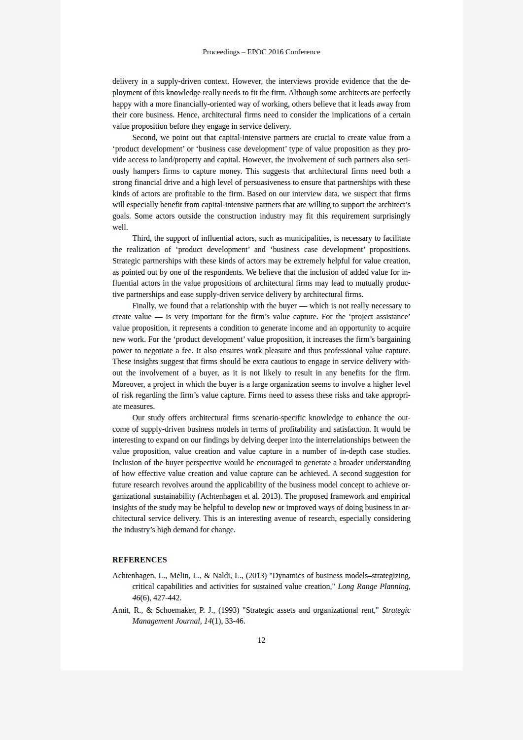Proceedings – EPOC 2016 Conference
delivery in a supply-driven context. However, the interviews provide evidence that the deployment of this knowledge really needs to fit the firm. Although some architects are perfectly happy with a more financially-oriented way of working, others believe that it leads away from their core business. Hence, architectural firms need to consider the implications of a certain value proposition before they engage in service delivery.
Second, we point out that capital-intensive partners are crucial to create value from a ‘product development’ or ‘business case development’ type of value proposition as they provide access to land/property and capital. However, the involvement of such partners also seriously hampers firms to capture money. This suggests that architectural firms need both a strong financial drive and a high level of persuasiveness to ensure that partnerships with these kinds of actors are profitable to the firm. Based on our interview data, we suspect that firms will especially benefit from capital-intensive partners that are willing to support the architect’s goals. Some actors outside the construction industry may fit this requirement surprisingly well.
Third, the support of influential actors, such as municipalities, is necessary to facilitate the realization of ‘product development’ and ‘business case development’ propositions. Strategic partnerships with these kinds of actors may be extremely helpful for value creation, as pointed out by one of the respondents. We believe that the inclusion of added value for influential actors in the value propositions of architectural firms may lead to mutually productive partnerships and ease supply-driven service delivery by architectural firms.
Finally, we found that a relationship with the buyer ― which is not really necessary to create value ― is very important for the firm’s value capture. For the ‘project assistance’ value proposition, it represents a condition to generate income and an opportunity to acquire new work. For the ‘product development’ value proposition, it increases the firm’s bargaining power to negotiate a fee. It also ensures work pleasure and thus professional value capture. These insights suggest that firms should be extra cautious to engage in service delivery without the involvement of a buyer, as it is not likely to result in any benefits for the firm. Moreover, a project in which the buyer is a large organization seems to involve a higher level of risk regarding the firm’s value capture. Firms need to assess these risks and take appropriate measures.
Our study offers architectural firms scenario-specific knowledge to enhance the outcome of supply-driven business models in terms of profitability and satisfaction. It would be interesting to expand on our findings by delving deeper into the interrelationships between the value proposition, value creation and value capture in a number of in-depth case studies. Inclusion of the buyer perspective would be encouraged to generate a broader understanding of how effective value creation and value capture can be achieved. A second suggestion for future research revolves around the applicability of the business model concept to achieve organizational sustainability (Achtenhagen et al. 2013). The proposed framework and empirical insights of the study may be helpful to develop new or improved ways of doing business in architectural service delivery. This is an interesting avenue of research, especially considering the industry’s high demand for change.
REFERENCES
Achtenhagen, L., Melin, L., & Naldi, L., (2013) "Dynamics of business models–strategizing, critical capabilities and activities for sustained value creation," Long Range Planning, 46(6), 427-442.
Amit, R., & Schoemaker, P. J., (1993) "Strategic assets and organizational rent," Strategic Management Journal, 14(1), 33-46.
12